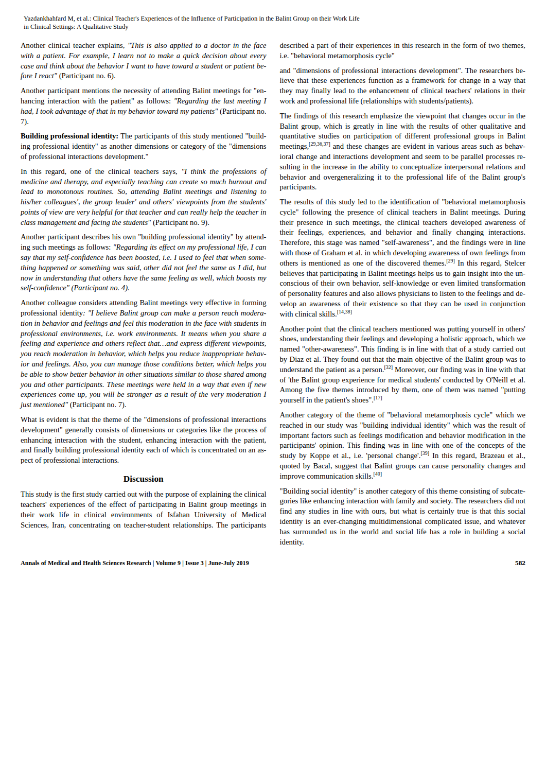Yazdankhahfard M, et al.: Clinical Teacher's Experiences of the Influence of Participation in the Balint Group on their Work Life
in Clinical Settings: A Qualitative Study
Another clinical teacher explains, "This is also applied to a doctor in the face with a patient. For example, I learn not to make a quick decision about every case and think about the behavior I want to have toward a student or patient before I react" (Participant no. 6).
Another participant mentions the necessity of attending Balint meetings for "enhancing interaction with the patient" as follows: "Regarding the last meeting I had, I took advantage of that in my behavior toward my patients" (Participant no. 7).
Building professional identity: The participants of this study mentioned "building professional identity" as another dimensions or category of the "dimensions of professional interactions development."
In this regard, one of the clinical teachers says, "I think the professions of medicine and therapy, and especially teaching can create so much burnout and lead to monotonous routines. So, attending Balint meetings and listening to his/her colleagues', the group leader' and others' viewpoints from the students' points of view are very helpful for that teacher and can really help the teacher in class management and facing the students" (Participant no. 9).
Another participant describes his own "building professional identity" by attending such meetings as follows: "Regarding its effect on my professional life, I can say that my self-confidence has been boosted, i.e. I used to feel that when something happened or something was said, other did not feel the same as I did, but now in understanding that others have the same feeling as well, which boosts my self-confidence" (Participant no. 4).
Another colleague considers attending Balint meetings very effective in forming professional identity: "I believe Balint group can make a person reach moderation in behavior and feelings and feel this moderation in the face with students in professional environments, i.e. work environments. It means when you share a feeling and experience and others reflect that…and express different viewpoints, you reach moderation in behavior, which helps you reduce inappropriate behavior and feelings. Also, you can manage those conditions better, which helps you be able to show better behavior in other situations similar to those shared among you and other participants. These meetings were held in a way that even if new experiences come up, you will be stronger as a result of the very moderation I just mentioned" (Participant no. 7).
What is evident is that the theme of the "dimensions of professional interactions development" generally consists of dimensions or categories like the process of enhancing interaction with the student, enhancing interaction with the patient, and finally building professional identity each of which is concentrated on an aspect of professional interactions.
Discussion
This study is the first study carried out with the purpose of explaining the clinical teachers' experiences of the effect of participating in Balint group meetings in their work life in clinical environments of Isfahan University of Medical Sciences, Iran, concentrating on teacher-student relationships. The participants described a part of their experiences in this research in the form of two themes, i.e. "behavioral metamorphosis cycle"
and "dimensions of professional interactions development". The researchers believe that these experiences function as a framework for change in a way that they may finally lead to the enhancement of clinical teachers' relations in their work and professional life (relationships with students/patients).
The findings of this research emphasize the viewpoint that changes occur in the Balint group, which is greatly in line with the results of other qualitative and quantitative studies on participation of different professional groups in Balint meetings,[29,36,37] and these changes are evident in various areas such as behavioral change and interactions development and seem to be parallel processes resulting in the increase in the ability to conceptualize interpersonal relations and behavior and overgeneralizing it to the professional life of the Balint group's participants.
The results of this study led to the identification of "behavioral metamorphosis cycle" following the presence of clinical teachers in Balint meetings. During their presence in such meetings, the clinical teachers developed awareness of their feelings, experiences, and behavior and finally changing interactions. Therefore, this stage was named "self-awareness", and the findings were in line with those of Graham et al. in which developing awareness of own feelings from others is mentioned as one of the discovered themes.[29] In this regard, Stelcer believes that participating in Balint meetings helps us to gain insight into the unconscious of their own behavior, self-knowledge or even limited transformation of personality features and also allows physicians to listen to the feelings and develop an awareness of their existence so that they can be used in conjunction with clinical skills.[14,38]
Another point that the clinical teachers mentioned was putting yourself in others' shoes, understanding their feelings and developing a holistic approach, which we named "other-awareness". This finding is in line with that of a study carried out by Diaz et al. They found out that the main objective of the Balint group was to understand the patient as a person.[32] Moreover, our finding was in line with that of 'the Balint group experience for medical students' conducted by O'Neill et al. Among the five themes introduced by them, one of them was named "putting yourself in the patient's shoes".[17]
Another category of the theme of "behavioral metamorphosis cycle" which we reached in our study was "building individual identity" which was the result of important factors such as feelings modification and behavior modification in the participants' opinion. This finding was in line with one of the concepts of the study by Koppe et al., i.e. 'personal change'.[39] In this regard, Brazeau et al., quoted by Bacal, suggest that Balint groups can cause personality changes and improve communication skills.[40]
"Building social identity" is another category of this theme consisting of subcategories like enhancing interaction with family and society. The researchers did not find any studies in line with ours, but what is certainly true is that this social identity is an ever-changing multidimensional complicated issue, and whatever has surrounded us in the world and social life has a role in building a social identity.
Annals of Medical and Health Sciences Research | Volume 9 | Issue 3 | June-July 2019
582